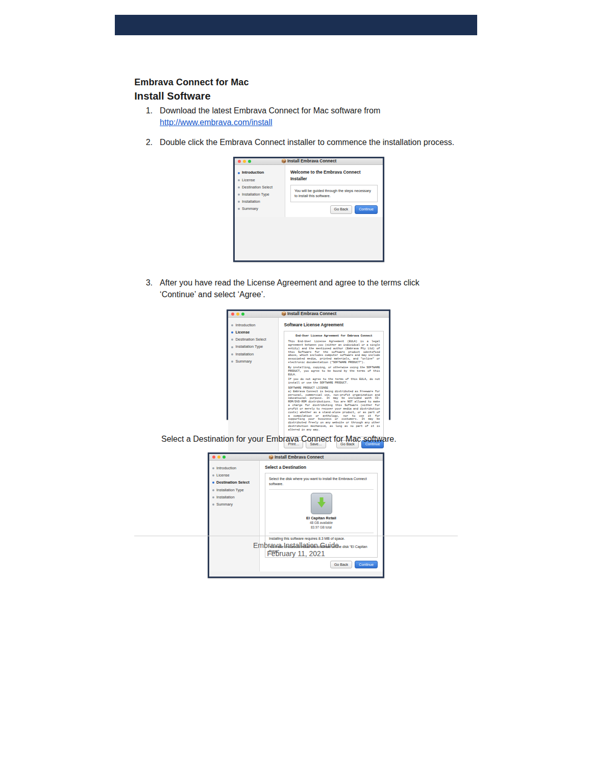Embrava Connect for Mac
Install Software
Download the latest Embrava Connect for Mac software from
http://www.embrava.com/install
Double click the Embrava Connect installer to commence the installation process.
📦 Install Embrava Connect
Introduction
License
Destination Select
Installation Type
Installation
Summary
Welcome to the Embrava Connect Installer
You will be guided through the steps necessary to install this software.
Go Back Continue
After you have read the License Agreement and agree to the terms click ‘Continue’ and select ‘Agree’.
📦 Install Embrava Connect
Introduction
License
Destination Select
Installation Type
Installation
Summary
Software License Agreement
End-User License Agreement for Embrava Connect
This End-User License Agreement (EULA) is a legal agreement between you (either an individual or a single entity) and the mentioned author (Embrava Pty Ltd) of this Software for the software product identified above, which includes computer software and may include associated media, printed materials, and "online" or electronic documentation ("SOFTWARE PRODUCT").
By installing, copying, or otherwise using the SOFTWARE PRODUCT, you agree to be bound by the terms of this EULA.
If you do not agree to the terms of this EULA, do not install or use the SOFTWARE PRODUCT.
SOFTWARE PRODUCT LICENSE
a) Embrava Connect is being distributed as Freeware for personal, commercial use, non-profit organization and educational purpose. It may be included with CD-ROM/DVD-ROM distributions. You are NOT allowed to make a charge for distributing this Software (either for profit or merely to recover your media and distribution costs) whether as a stand-alone product, or as part of a compilation or anthology, nor to use it for supporting your business or customers. It may be distributed freely on any website or through any other distribution mechanism, as long as no part of it is altered in any way.
Print… Save…
Go Back Continue
Select a Destination for your Embrava Connect for Mac software.
📦 Install Embrava Connect
Introduction
License
Destination Select
Installation Type
Installation
Summary
Select a Destination
Select the disk where you want to install the Embrava Connect software.
El Capitan Retail
48 GB available
83.97 GB total
Installing this software requires 8.3 MB of space.
You have chosen to install this software on the disk “El Capitan Retail”.
Go Back Continue
Embrava Installation Guide
February 11, 2021